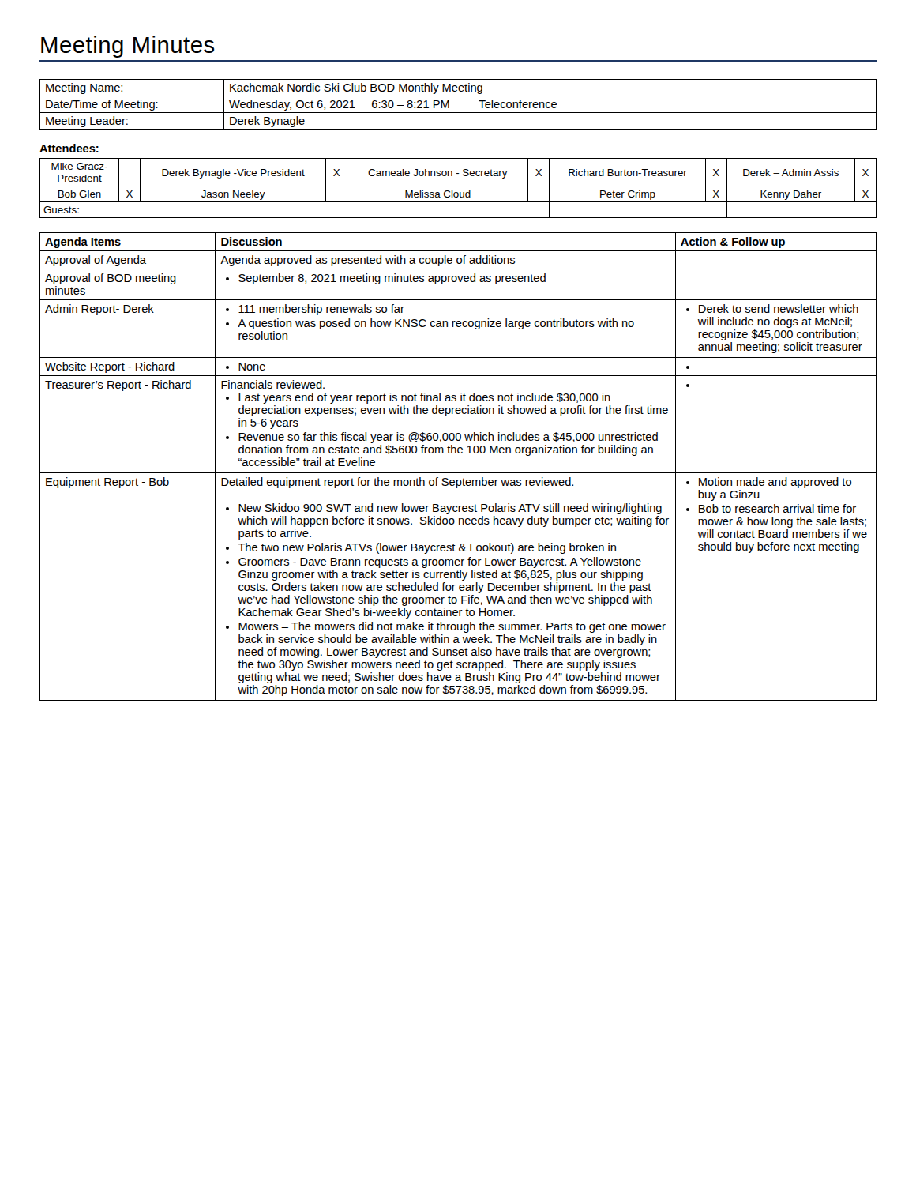Meeting Minutes
| Meeting Name: | Kachemak Nordic Ski Club BOD Monthly Meeting |
| Date/Time of Meeting: | Wednesday, Oct 6, 2021 6:30 – 8:21 PM Teleconference |
| Meeting Leader: | Derek Bynagle |
Attendees:
| Mike Gracz- President | | Derek Bynagle -Vice President | X | Cameale Johnson - Secretary | X | Richard Burton-Treasurer | X | Derek – Admin Assis | X |
| Bob Glen | X | Jason Neeley | | Melissa Cloud | | Peter Crimp | X | Kenny Daher | X |
| Guests: | | |
| Agenda Items | Discussion | Action & Follow up |
| --- | --- | --- |
| Approval of Agenda | Agenda approved as presented with a couple of additions | |
| Approval of BOD meeting minutes | September 8, 2021 meeting minutes approved as presented | |
| Admin Report- Derek | 111 membership renewals so far A question was posed on how KNSC can recognize large contributors with no resolution | Derek to send newsletter which will include no dogs at McNeil; recognize $45,000 contribution; annual meeting; solicit treasurer |
| Website Report - Richard | None | |
| Treasurer’s Report - Richard | Financials reviewed. Last years end of year report is not final as it does not include $30,000 in depreciation expenses; even with the depreciation it showed a profit for the first time in 5-6 years Revenue so far this fiscal year is @$60,000 which includes a $45,000 unrestricted donation from an estate and $5600 from the 100 Men organization for building an “accessible” trail at Eveline | |
| Equipment Report - Bob | Detailed equipment report for the month of September was reviewed. New Skidoo 900 SWT and new lower Baycrest Polaris ATV still need wiring/lighting which will happen before it snows. Skidoo needs heavy duty bumper etc; waiting for parts to arrive. The two new Polaris ATVs (lower Baycrest & Lookout) are being broken in Groomers - Dave Brann requests a groomer for Lower Baycrest. A Yellowstone Ginzu groomer with a track setter is currently listed at $6,825, plus our shipping costs. Orders taken now are scheduled for early December shipment. In the past we’ve had Yellowstone ship the groomer to Fife, WA and then we’ve shipped with Kachemak Gear Shed’s bi-weekly container to Homer. Mowers – The mowers did not make it through the summer. Parts to get one mower back in service should be available within a week. The McNeil trails are in badly in need of mowing. Lower Baycrest and Sunset also have trails that are overgrown; the two 30yo Swisher mowers need to get scrapped. There are supply issues getting what we need; Swisher does have a Brush King Pro 44” tow-behind mower with 20hp Honda motor on sale now for $5738.95, marked down from $6999.95. | Motion made and approved to buy a Ginzu Bob to research arrival time for mower & how long the sale lasts; will contact Board members if we should buy before next meeting |